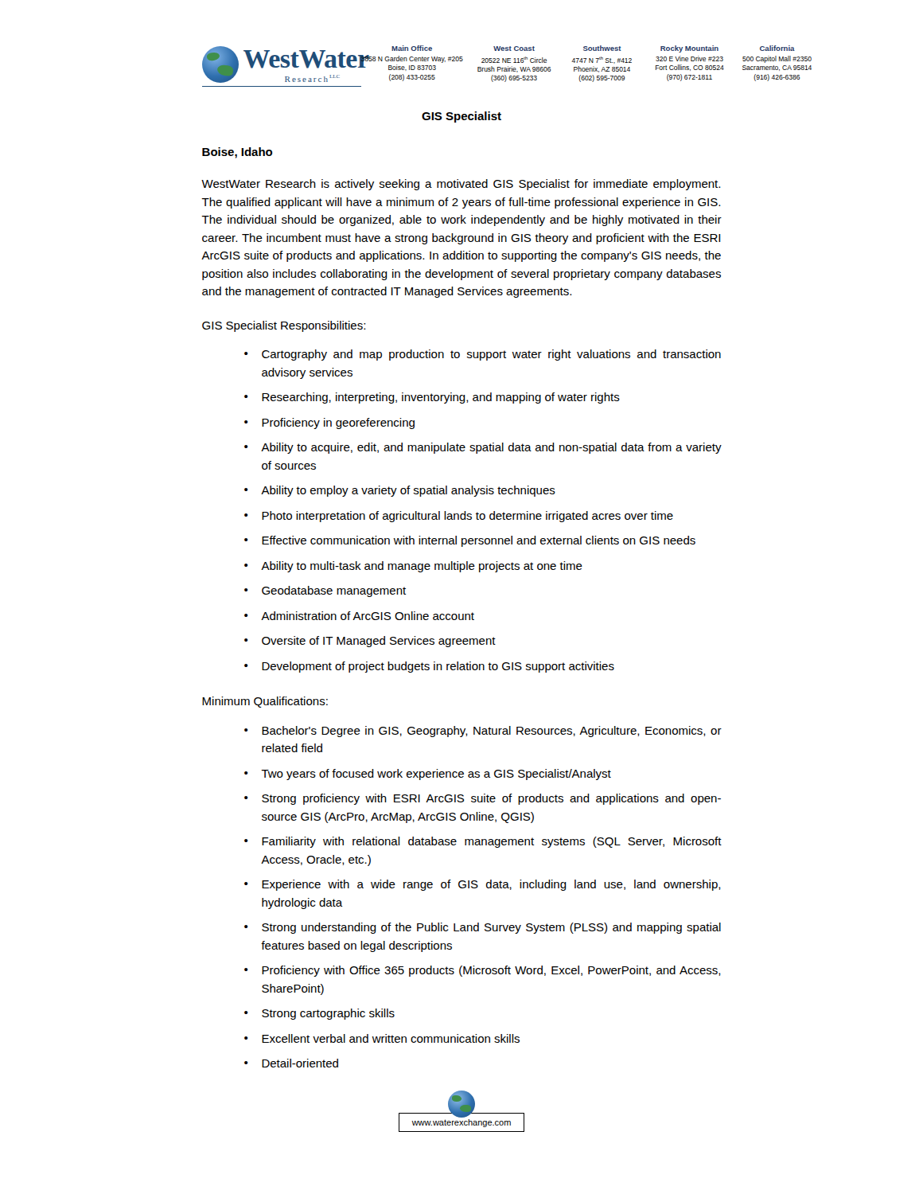West Water
ResearchLLC
Main Office
3858 N Garden Center Way, #205
Boise, ID 83703
(208) 433-0255
West Coast
20522 NE 116th Circle
Brush Prairie, WA 98606
(360) 695-5233
Southwest
4747 N 7th St., #412
Phoenix, AZ 85014
(602) 595-7009
Rocky Mountain
320 E Vine Drive #223
Fort Collins, CO 80524
(970) 672-1811
California
500 Capitol Mall #2350
Sacramento, CA 95814
(916) 426-6386
GIS Specialist
Boise, Idaho
WestWater Research is actively seeking a motivated GIS Specialist for immediate employment. The qualified applicant will have a minimum of 2 years of full-time professional experience in GIS. The individual should be organized, able to work independently and be highly motivated in their career. The incumbent must have a strong background in GIS theory and proficient with the ESRI ArcGIS suite of products and applications. In addition to supporting the company's GIS needs, the position also includes collaborating in the development of several proprietary company databases and the management of contracted IT Managed Services agreements.
GIS Specialist Responsibilities:
Cartography and map production to support water right valuations and transaction advisory services
Researching, interpreting, inventorying, and mapping of water rights
Proficiency in georeferencing
Ability to acquire, edit, and manipulate spatial data and non-spatial data from a variety of sources
Ability to employ a variety of spatial analysis techniques
Photo interpretation of agricultural lands to determine irrigated acres over time
Effective communication with internal personnel and external clients on GIS needs
Ability to multi-task and manage multiple projects at one time
Geodatabase management
Administration of ArcGIS Online account
Oversite of IT Managed Services agreement
Development of project budgets in relation to GIS support activities
Minimum Qualifications:
Bachelor's Degree in GIS, Geography, Natural Resources, Agriculture, Economics, or related field
Two years of focused work experience as a GIS Specialist/Analyst
Strong proficiency with ESRI ArcGIS suite of products and applications and open-source GIS (ArcPro, ArcMap, ArcGIS Online, QGIS)
Familiarity with relational database management systems (SQL Server, Microsoft Access, Oracle, etc.)
Experience with a wide range of GIS data, including land use, land ownership, hydrologic data
Strong understanding of the Public Land Survey System (PLSS) and mapping spatial features based on legal descriptions
Proficiency with Office 365 products (Microsoft Word, Excel, PowerPoint, and Access, SharePoint)
Strong cartographic skills
Excellent verbal and written communication skills
Detail-oriented
www.waterexchange.com